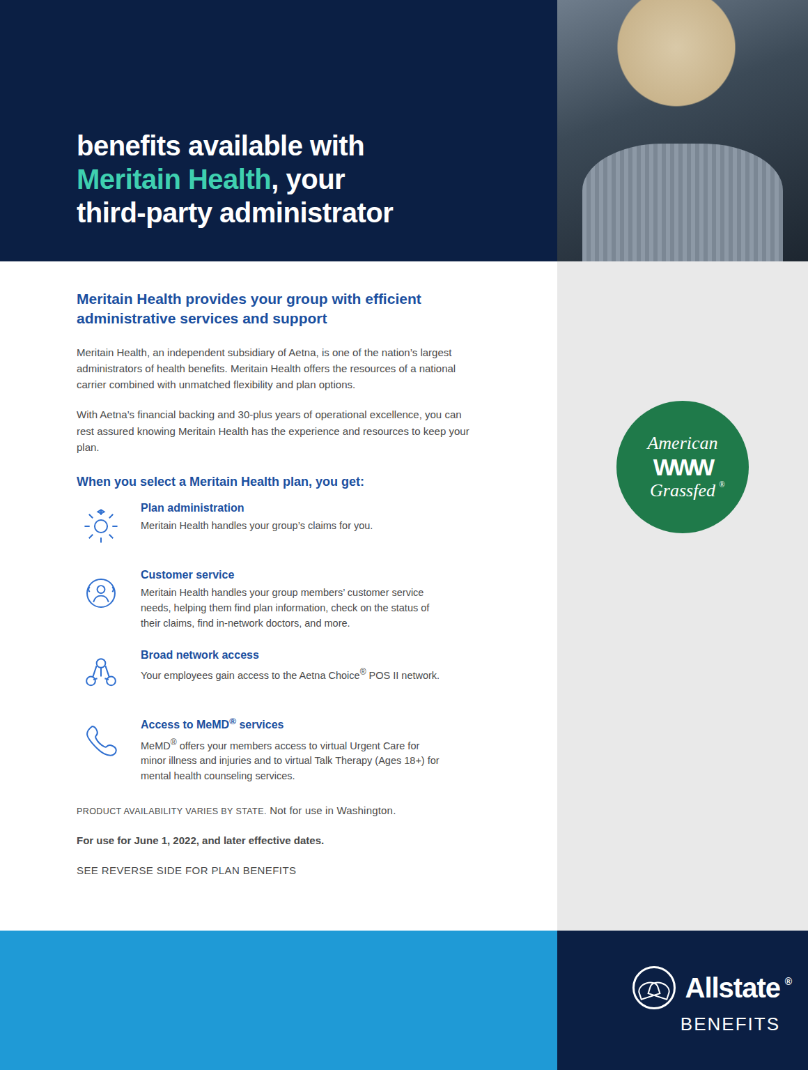benefits available with
Meritain Health, your
third-party administrator
Meritain Health provides your group with efficient
administrative services and support
Meritain Health, an independent subsidiary of Aetna, is one of the nation’s largest administrators of health benefits. Meritain Health offers the resources of a national carrier combined with unmatched flexibility and plan options.
With Aetna’s financial backing and 30-plus years of operational excellence, you can rest assured knowing Meritain Health has the experience and resources to keep your plan.
When you select a Meritain Health plan, you get:
Plan administration
Meritain Health handles your group’s claims for you.
Customer service
Meritain Health handles your group members’ customer service needs, helping them find plan information, check on the status of their claims, find in-network doctors, and more.
Broad network access
Your employees gain access to the Aetna Choice® POS II network.
Access to MeMD® services
MeMD® offers your members access to virtual Urgent Care for minor illness and injuries and to virtual Talk Therapy (Ages 18+) for mental health counseling services.
PRODUCT AVAILABILITY VARIES BY STATE. Not for use in Washington.
For use for June 1, 2022, and later effective dates.
SEE REVERSE SIDE FOR PLAN BENEFITS
American WWW Grassfed®
Allstate®
BENEFITS